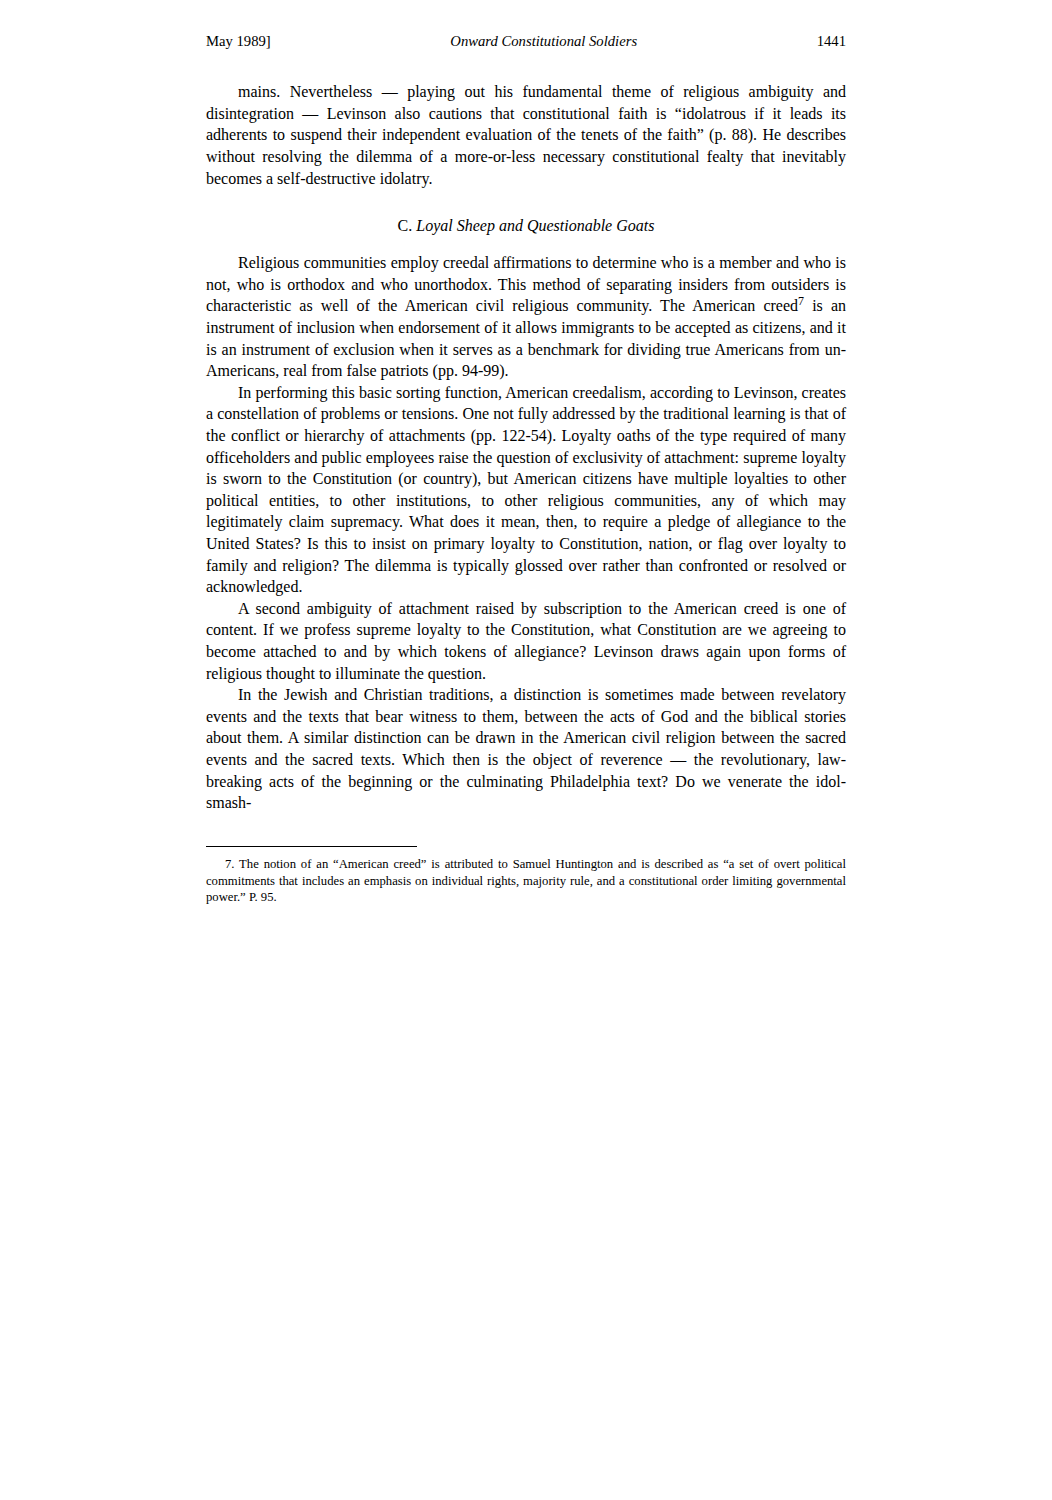May 1989] Onward Constitutional Soldiers 1441
mains. Nevertheless — playing out his fundamental theme of religious ambiguity and disintegration — Levinson also cautions that constitutional faith is “idolatrous if it leads its adherents to suspend their independent evaluation of the tenets of the faith” (p. 88). He describes without resolving the dilemma of a more-or-less necessary constitutional fealty that inevitably becomes a self-destructive idolatry.
C. Loyal Sheep and Questionable Goats
Religious communities employ creedal affirmations to determine who is a member and who is not, who is orthodox and who unorthodox. This method of separating insiders from outsiders is characteristic as well of the American civil religious community. The American creed7 is an instrument of inclusion when endorsement of it allows immigrants to be accepted as citizens, and it is an instrument of exclusion when it serves as a benchmark for dividing true Americans from un-Americans, real from false patriots (pp. 94-99).
In performing this basic sorting function, American creedalism, according to Levinson, creates a constellation of problems or tensions. One not fully addressed by the traditional learning is that of the conflict or hierarchy of attachments (pp. 122-54). Loyalty oaths of the type required of many officeholders and public employees raise the question of exclusivity of attachment: supreme loyalty is sworn to the Constitution (or country), but American citizens have multiple loyalties to other political entities, to other institutions, to other religious communities, any of which may legitimately claim supremacy. What does it mean, then, to require a pledge of allegiance to the United States? Is this to insist on primary loyalty to Constitution, nation, or flag over loyalty to family and religion? The dilemma is typically glossed over rather than confronted or resolved or acknowledged.
A second ambiguity of attachment raised by subscription to the American creed is one of content. If we profess supreme loyalty to the Constitution, what Constitution are we agreeing to become attached to and by which tokens of allegiance? Levinson draws again upon forms of religious thought to illuminate the question.
In the Jewish and Christian traditions, a distinction is sometimes made between revelatory events and the texts that bear witness to them, between the acts of God and the biblical stories about them. A similar distinction can be drawn in the American civil religion between the sacred events and the sacred texts. Which then is the object of reverence — the revolutionary, law-breaking acts of the beginning or the culminating Philadelphia text? Do we venerate the idol-smash-
7. The notion of an “American creed” is attributed to Samuel Huntington and is described as “a set of overt political commitments that includes an emphasis on individual rights, majority rule, and a constitutional order limiting governmental power.” P. 95.